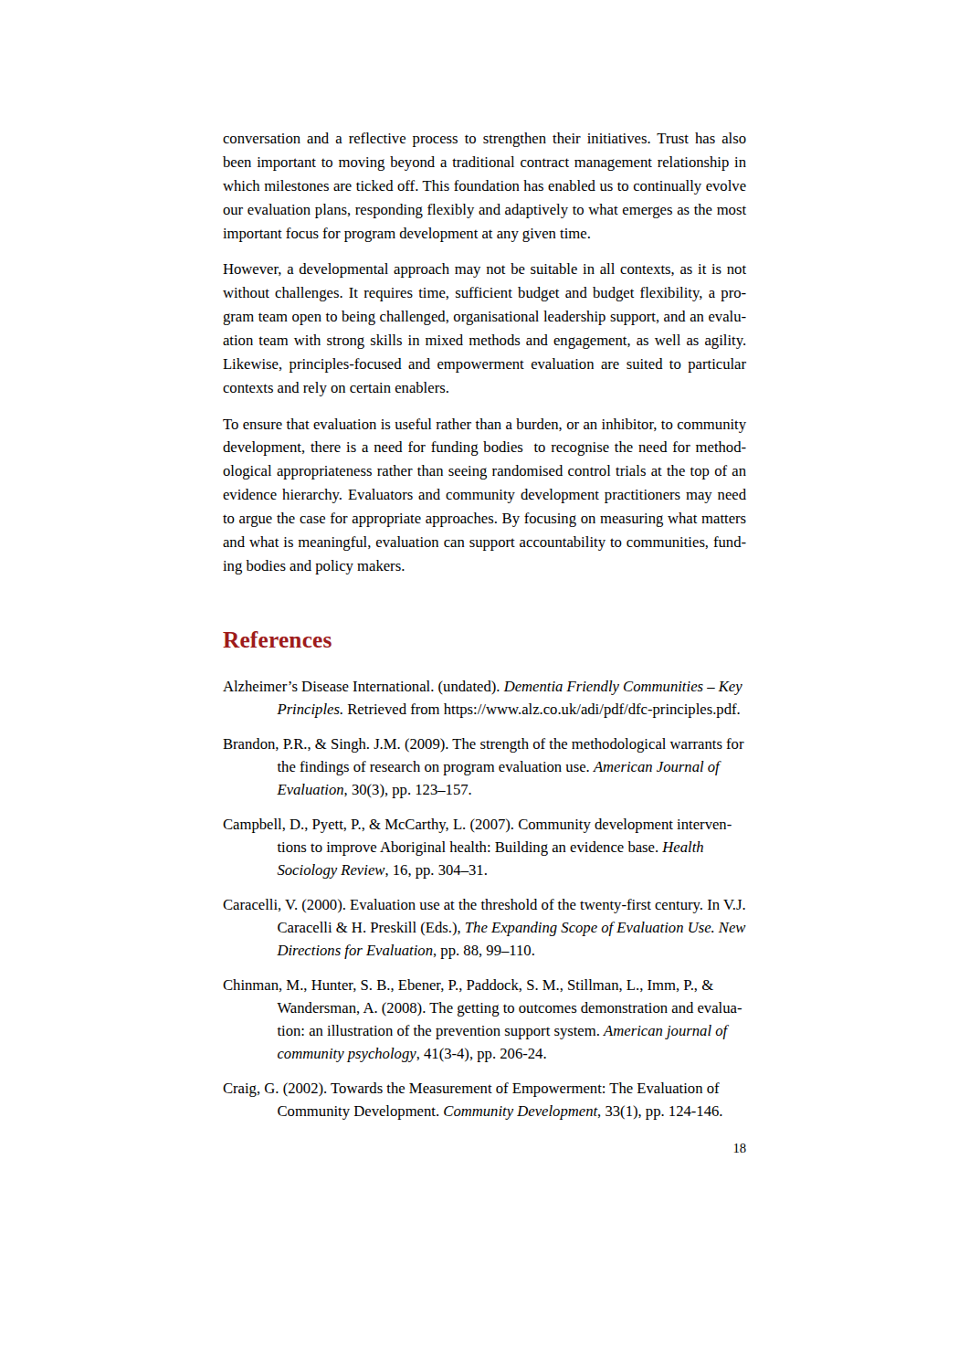conversation and a reflective process to strengthen their initiatives. Trust has also been important to moving beyond a traditional contract management relationship in which milestones are ticked off. This foundation has enabled us to continually evolve our evaluation plans, responding flexibly and adaptively to what emerges as the most important focus for program development at any given time.
However, a developmental approach may not be suitable in all contexts, as it is not without challenges. It requires time, sufficient budget and budget flexibility, a program team open to being challenged, organisational leadership support, and an evaluation team with strong skills in mixed methods and engagement, as well as agility. Likewise, principles-focused and empowerment evaluation are suited to particular contexts and rely on certain enablers.
To ensure that evaluation is useful rather than a burden, or an inhibitor, to community development, there is a need for funding bodies to recognise the need for methodological appropriateness rather than seeing randomised control trials at the top of an evidence hierarchy. Evaluators and community development practitioners may need to argue the case for appropriate approaches. By focusing on measuring what matters and what is meaningful, evaluation can support accountability to communities, funding bodies and policy makers.
References
Alzheimer’s Disease International. (undated). Dementia Friendly Communities – Key Principles. Retrieved from https://www.alz.co.uk/adi/pdf/dfc-principles.pdf.
Brandon, P.R., & Singh. J.M. (2009). The strength of the methodological warrants for the findings of research on program evaluation use. American Journal of Evaluation, 30(3), pp. 123–157.
Campbell, D., Pyett, P., & McCarthy, L. (2007). Community development interventions to improve Aboriginal health: Building an evidence base. Health Sociology Review, 16, pp. 304–31.
Caracelli, V. (2000). Evaluation use at the threshold of the twenty-first century. In V.J. Caracelli & H. Preskill (Eds.), The Expanding Scope of Evaluation Use. New Directions for Evaluation, pp. 88, 99–110.
Chinman, M., Hunter, S. B., Ebener, P., Paddock, S. M., Stillman, L., Imm, P., & Wandersman, A. (2008). The getting to outcomes demonstration and evaluation: an illustration of the prevention support system. American journal of community psychology, 41(3-4), pp. 206-24.
Craig, G. (2002). Towards the Measurement of Empowerment: The Evaluation of Community Development. Community Development, 33(1), pp. 124-146.
18